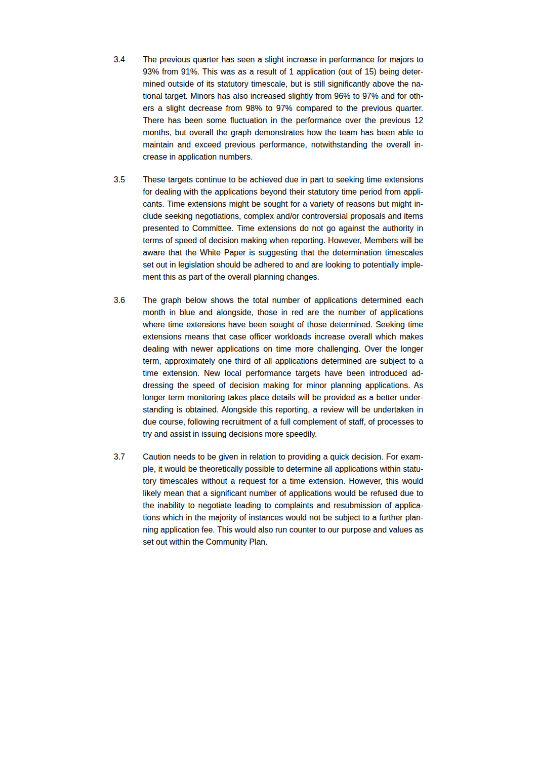3.4
The previous quarter has seen a slight increase in performance for majors to 93% from 91%. This was as a result of 1 application (out of 15) being determined outside of its statutory timescale, but is still significantly above the national target. Minors has also increased slightly from 96% to 97% and for others a slight decrease from 98% to 97% compared to the previous quarter. There has been some fluctuation in the performance over the previous 12 months, but overall the graph demonstrates how the team has been able to maintain and exceed previous performance, notwithstanding the overall increase in application numbers.
3.5
These targets continue to be achieved due in part to seeking time extensions for dealing with the applications beyond their statutory time period from applicants. Time extensions might be sought for a variety of reasons but might include seeking negotiations, complex and/or controversial proposals and items presented to Committee. Time extensions do not go against the authority in terms of speed of decision making when reporting. However, Members will be aware that the White Paper is suggesting that the determination timescales set out in legislation should be adhered to and are looking to potentially implement this as part of the overall planning changes.
3.6
The graph below shows the total number of applications determined each month in blue and alongside, those in red are the number of applications where time extensions have been sought of those determined. Seeking time extensions means that case officer workloads increase overall which makes dealing with newer applications on time more challenging. Over the longer term, approximately one third of all applications determined are subject to a time extension. New local performance targets have been introduced addressing the speed of decision making for minor planning applications. As longer term monitoring takes place details will be provided as a better understanding is obtained. Alongside this reporting, a review will be undertaken in due course, following recruitment of a full complement of staff, of processes to try and assist in issuing decisions more speedily.
3.7
Caution needs to be given in relation to providing a quick decision. For example, it would be theoretically possible to determine all applications within statutory timescales without a request for a time extension. However, this would likely mean that a significant number of applications would be refused due to the inability to negotiate leading to complaints and resubmission of applications which in the majority of instances would not be subject to a further planning application fee. This would also run counter to our purpose and values as set out within the Community Plan.